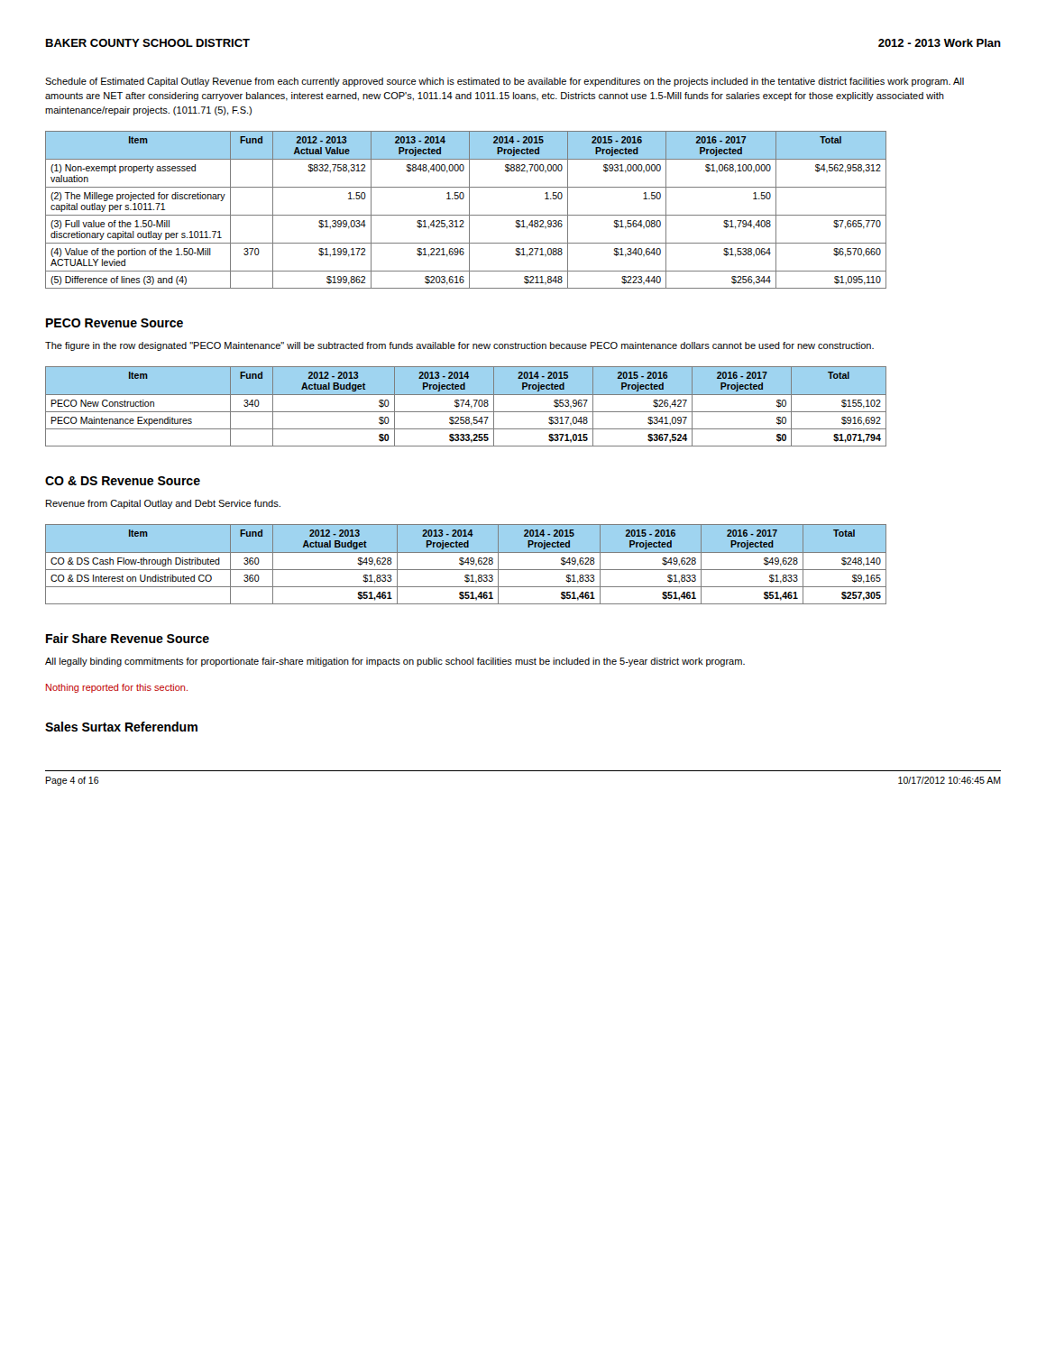BAKER COUNTY SCHOOL DISTRICT 2012 - 2013 Work Plan
Schedule of Estimated Capital Outlay Revenue from each currently approved source which is estimated to be available for expenditures on the projects included in the tentative district facilities work program. All amounts are NET after considering carryover balances, interest earned, new COP's, 1011.14 and 1011.15 loans, etc. Districts cannot use 1.5-Mill funds for salaries except for those explicitly associated with maintenance/repair projects. (1011.71 (5), F.S.)
| Item | Fund | 2012 - 2013 Actual Value | 2013 - 2014 Projected | 2014 - 2015 Projected | 2015 - 2016 Projected | 2016 - 2017 Projected | Total |
| --- | --- | --- | --- | --- | --- | --- | --- |
| (1) Non-exempt property assessed valuation | | $832,758,312 | $848,400,000 | $882,700,000 | $931,000,000 | $1,068,100,000 | $4,562,958,312 |
| (2) The Millege projected for discretionary capital outlay per s.1011.71 | | 1.50 | 1.50 | 1.50 | 1.50 | 1.50 | |
| (3) Full value of the 1.50-Mill discretionary capital outlay per s.1011.71 | | $1,399,034 | $1,425,312 | $1,482,936 | $1,564,080 | $1,794,408 | $7,665,770 |
| (4) Value of the portion of the 1.50-Mill ACTUALLY levied | 370 | $1,199,172 | $1,221,696 | $1,271,088 | $1,340,640 | $1,538,064 | $6,570,660 |
| (5) Difference of lines (3) and (4) | | $199,862 | $203,616 | $211,848 | $223,440 | $256,344 | $1,095,110 |
PECO Revenue Source
The figure in the row designated "PECO Maintenance" will be subtracted from funds available for new construction because PECO maintenance dollars cannot be used for new construction.
| Item | Fund | 2012 - 2013 Actual Budget | 2013 - 2014 Projected | 2014 - 2015 Projected | 2015 - 2016 Projected | 2016 - 2017 Projected | Total |
| --- | --- | --- | --- | --- | --- | --- | --- |
| PECO New Construction | 340 | $0 | $74,708 | $53,967 | $26,427 | $0 | $155,102 |
| PECO Maintenance Expenditures | | $0 | $258,547 | $317,048 | $341,097 | $0 | $916,692 |
| | | $0 | $333,255 | $371,015 | $367,524 | $0 | $1,071,794 |
CO & DS Revenue Source
Revenue from Capital Outlay and Debt Service funds.
| Item | Fund | 2012 - 2013 Actual Budget | 2013 - 2014 Projected | 2014 - 2015 Projected | 2015 - 2016 Projected | 2016 - 2017 Projected | Total |
| --- | --- | --- | --- | --- | --- | --- | --- |
| CO & DS Cash Flow-through Distributed | 360 | $49,628 | $49,628 | $49,628 | $49,628 | $49,628 | $248,140 |
| CO & DS Interest on Undistributed CO | 360 | $1,833 | $1,833 | $1,833 | $1,833 | $1,833 | $9,165 |
| | | $51,461 | $51,461 | $51,461 | $51,461 | $51,461 | $257,305 |
Fair Share Revenue Source
All legally binding commitments for proportionate fair-share mitigation for impacts on public school facilities must be included in the 5-year district work program.
Nothing reported for this section.
Sales Surtax Referendum
Page 4 of 16 10/17/2012 10:46:45 AM